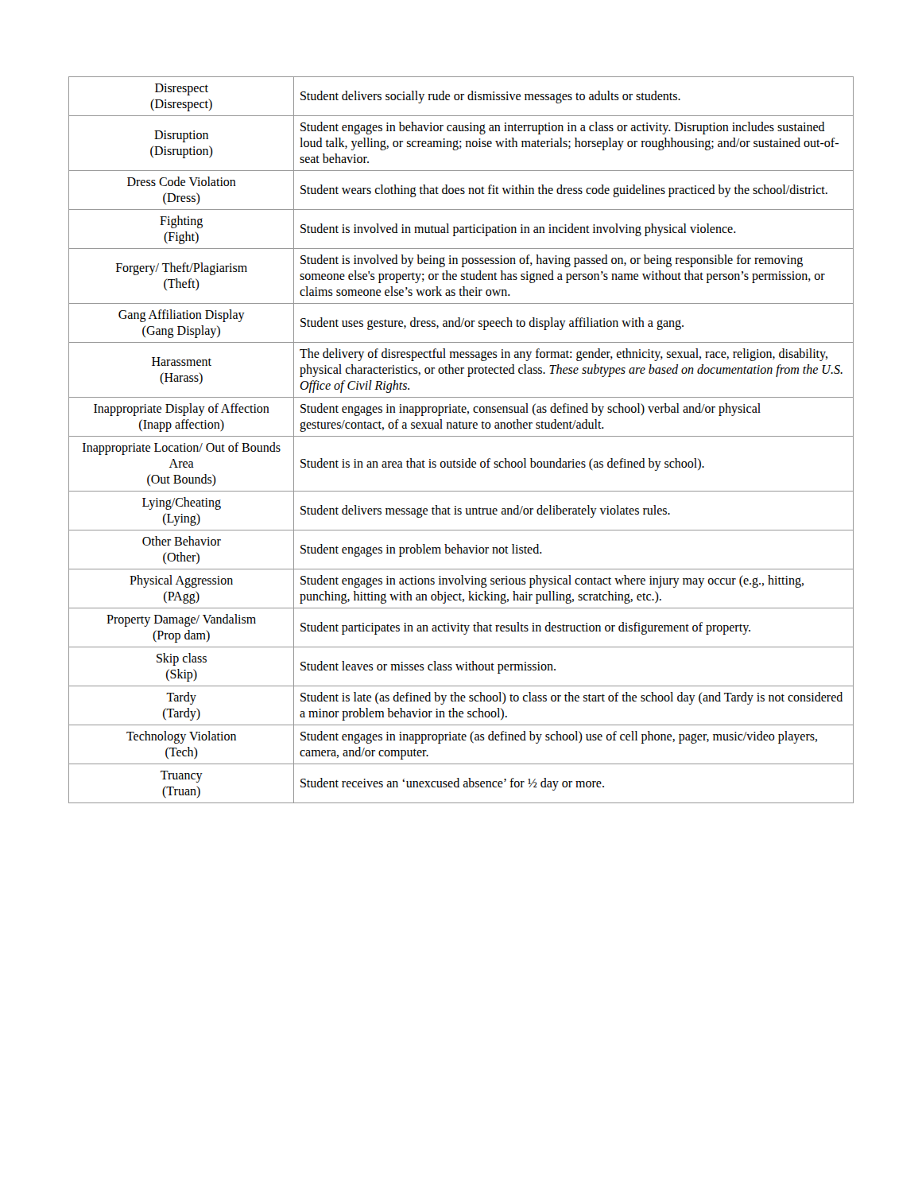| Disrespect (Disrespect) | Student delivers socially rude or dismissive messages to adults or students. |
| Disruption (Disruption) | Student engages in behavior causing an interruption in a class or activity. Disruption includes sustained loud talk, yelling, or screaming; noise with materials; horseplay or roughhousing; and/or sustained out-of-seat behavior. |
| Dress Code Violation (Dress) | Student wears clothing that does not fit within the dress code guidelines practiced by the school/district. |
| Fighting (Fight) | Student is involved in mutual participation in an incident involving physical violence. |
| Forgery/ Theft/Plagiarism (Theft) | Student is involved by being in possession of, having passed on, or being responsible for removing someone else's property; or the student has signed a person’s name without that person’s permission, or claims someone else’s work as their own. |
| Gang Affiliation Display (Gang Display) | Student uses gesture, dress, and/or speech to display affiliation with a gang. |
| Harassment (Harass) | The delivery of disrespectful messages in any format: gender, ethnicity, sexual, race, religion, disability, physical characteristics, or other protected class. These subtypes are based on documentation from the U.S. Office of Civil Rights. |
| Inappropriate Display of Affection (Inapp affection) | Student engages in inappropriate, consensual (as defined by school) verbal and/or physical gestures/contact, of a sexual nature to another student/adult. |
| Inappropriate Location/ Out of Bounds Area (Out Bounds) | Student is in an area that is outside of school boundaries (as defined by school). |
| Lying/Cheating (Lying) | Student delivers message that is untrue and/or deliberately violates rules. |
| Other Behavior (Other) | Student engages in problem behavior not listed. |
| Physical Aggression (PAgg) | Student engages in actions involving serious physical contact where injury may occur (e.g., hitting, punching, hitting with an object, kicking, hair pulling, scratching, etc.). |
| Property Damage/ Vandalism (Prop dam) | Student participates in an activity that results in destruction or disfigurement of property. |
| Skip class (Skip) | Student leaves or misses class without permission. |
| Tardy (Tardy) | Student is late (as defined by the school) to class or the start of the school day (and Tardy is not considered a minor problem behavior in the school). |
| Technology Violation (Tech) | Student engages in inappropriate (as defined by school) use of cell phone, pager, music/video players, camera, and/or computer. |
| Truancy (Truan) | Student receives an ‘unexcused absence’ for ½ day or more. |